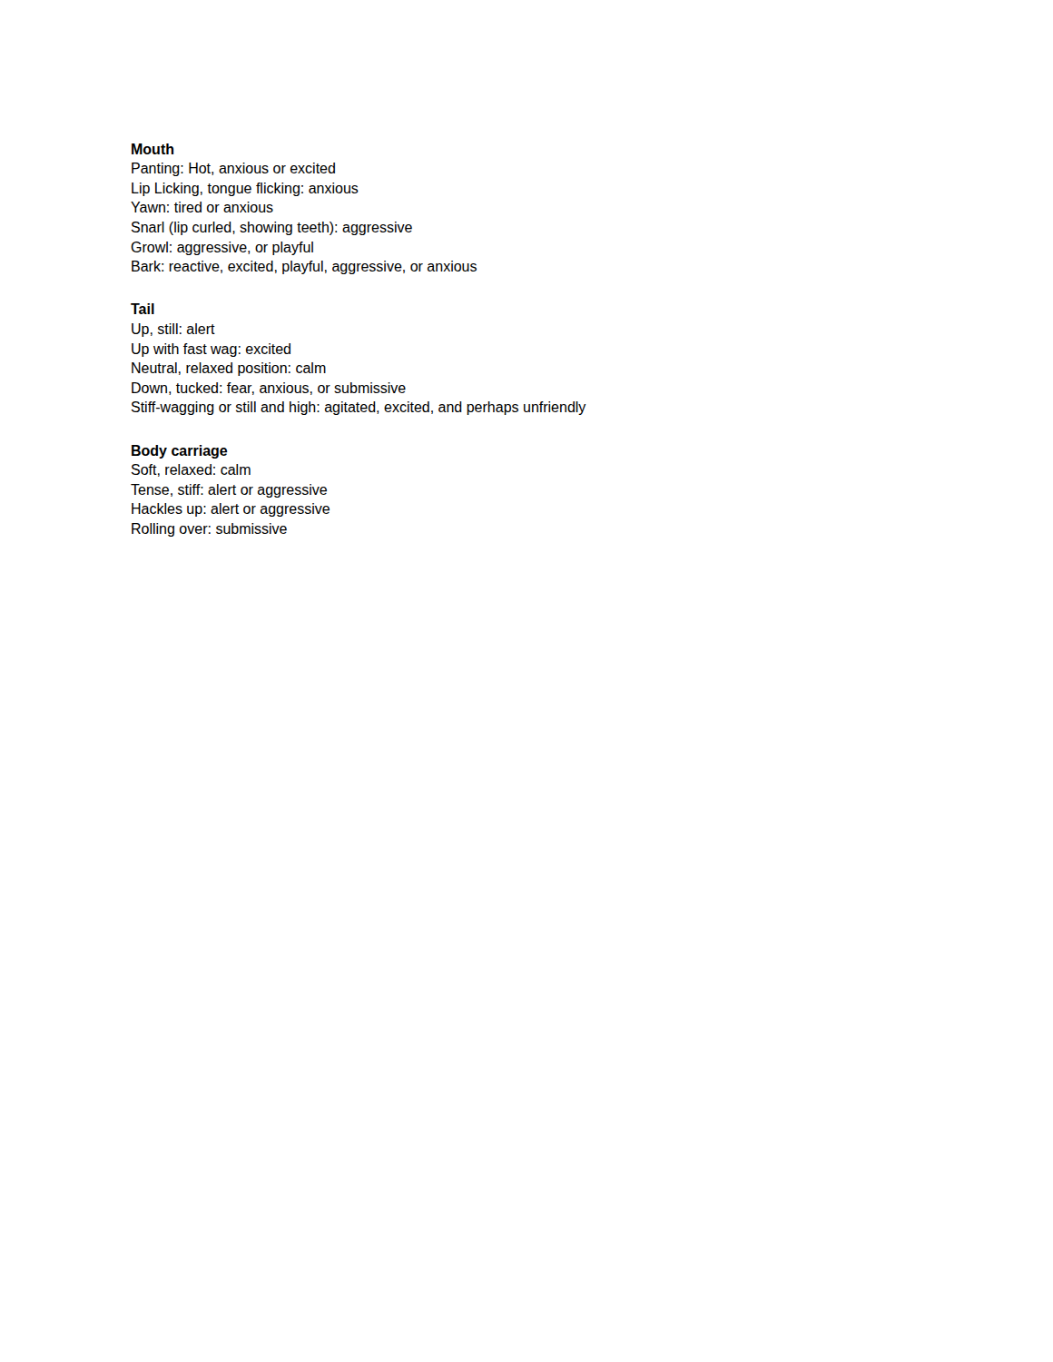Mouth
Panting: Hot, anxious or excited
Lip Licking, tongue flicking: anxious
Yawn: tired or anxious
Snarl (lip curled, showing teeth): aggressive
Growl: aggressive, or playful
Bark: reactive, excited, playful, aggressive, or anxious
Tail
Up, still: alert
Up with fast wag: excited
Neutral, relaxed position: calm
Down, tucked: fear, anxious, or submissive
Stiff-wagging or still and high: agitated, excited, and perhaps unfriendly
Body carriage
Soft, relaxed: calm
Tense, stiff: alert or aggressive
Hackles up: alert or aggressive
Rolling over: submissive